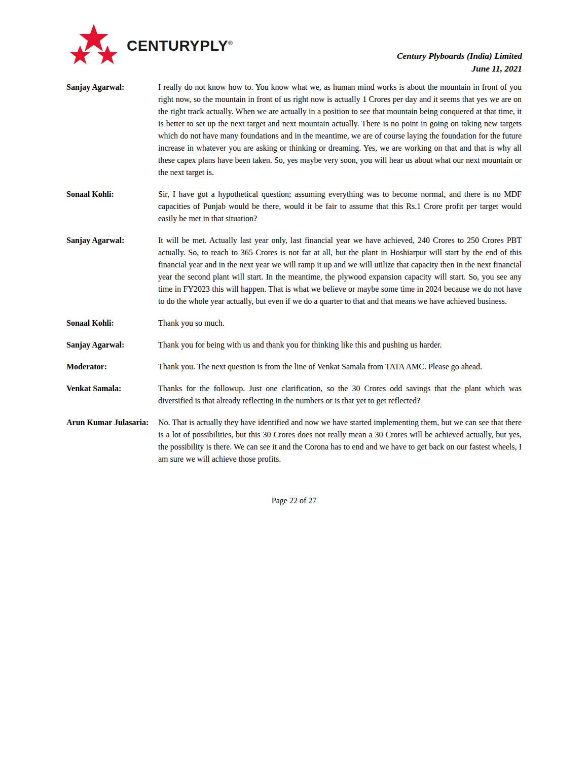CENTURYPLY®
Century Plyboards (India) Limited
June 11, 2021
| Sanjay Agarwal: | I really do not know how to. You know what we, as human mind works is about the mountain in front of you right now, so the mountain in front of us right now is actually 1 Crores per day and it seems that yes we are on the right track actually. When we are actually in a position to see that mountain being conquered at that time, it is better to set up the next target and next mountain actually. There is no point in going on taking new targets which do not have many foundations and in the meantime, we are of course laying the foundation for the future increase in whatever you are asking or thinking or dreaming. Yes, we are working on that and that is why all these capex plans have been taken. So, yes maybe very soon, you will hear us about what our next mountain or the next target is. |
| Sonaal Kohli: | Sir, I have got a hypothetical question; assuming everything was to become normal, and there is no MDF capacities of Punjab would be there, would it be fair to assume that this Rs.1 Crore profit per target would easily be met in that situation? |
| Sanjay Agarwal: | It will be met. Actually last year only, last financial year we have achieved, 240 Crores to 250 Crores PBT actually. So, to reach to 365 Crores is not far at all, but the plant in Hoshiarpur will start by the end of this financial year and in the next year we will ramp it up and we will utilize that capacity then in the next financial year the second plant will start. In the meantime, the plywood expansion capacity will start. So, you see any time in FY2023 this will happen. That is what we believe or maybe some time in 2024 because we do not have to do the whole year actually, but even if we do a quarter to that and that means we have achieved business. |
| Sonaal Kohli: | Thank you so much. |
| Sanjay Agarwal: | Thank you for being with us and thank you for thinking like this and pushing us harder. |
| Moderator: | Thank you. The next question is from the line of Venkat Samala from TATA AMC. Please go ahead. |
| Venkat Samala: | Thanks for the followup. Just one clarification, so the 30 Crores odd savings that the plant which was diversified is that already reflecting in the numbers or is that yet to get reflected? |
| Arun Kumar Julasaria: | No. That is actually they have identified and now we have started implementing them, but we can see that there is a lot of possibilities, but this 30 Crores does not really mean a 30 Crores will be achieved actually, but yes, the possibility is there. We can see it and the Corona has to end and we have to get back on our fastest wheels, I am sure we will achieve those profits. |
Page 22 of 27